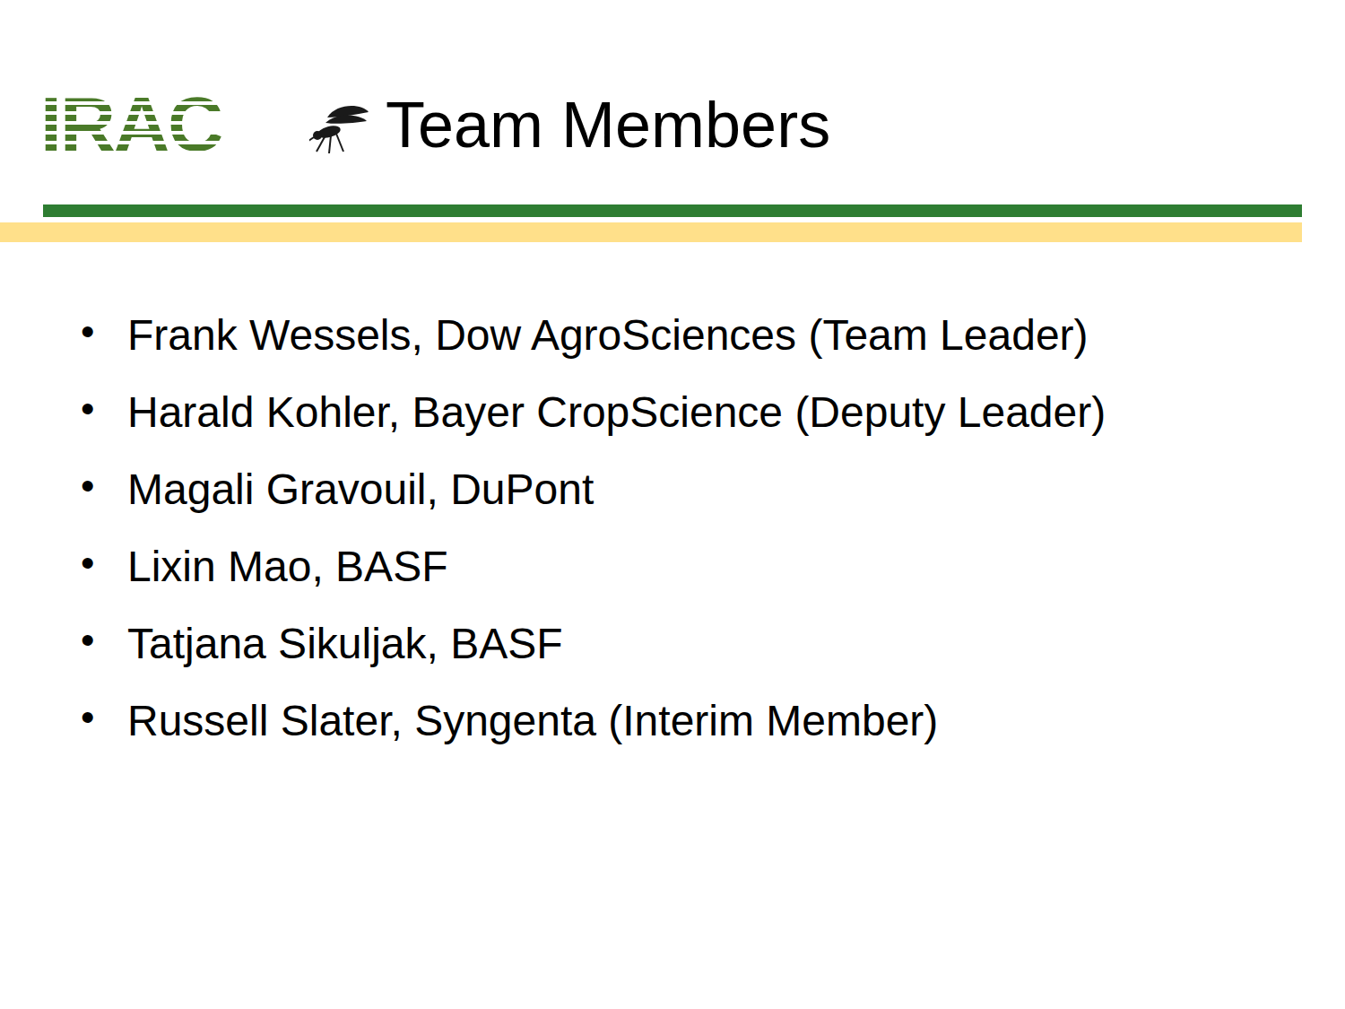IRAC
Team Members
Frank Wessels, Dow AgroSciences (Team Leader)
Harald Kohler, Bayer CropScience (Deputy Leader)
Magali Gravouil, DuPont
Lixin Mao, BASF
Tatjana Sikuljak, BASF
Russell Slater, Syngenta (Interim Member)